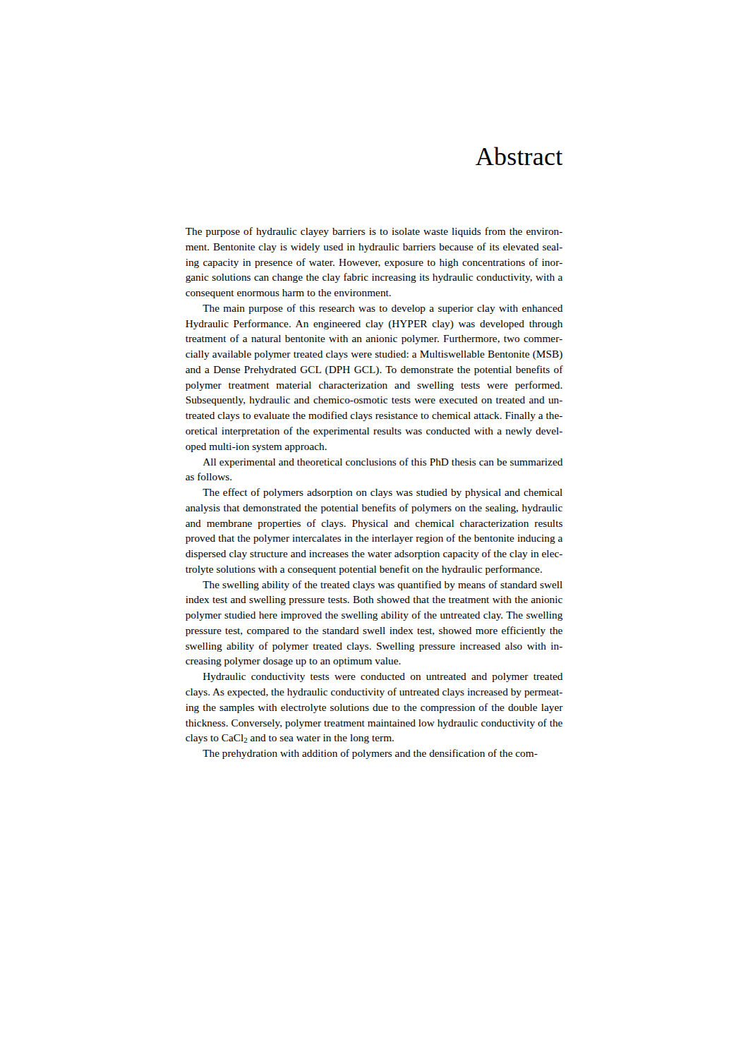Abstract
The purpose of hydraulic clayey barriers is to isolate waste liquids from the environment. Bentonite clay is widely used in hydraulic barriers because of its elevated sealing capacity in presence of water. However, exposure to high concentrations of inorganic solutions can change the clay fabric increasing its hydraulic conductivity, with a consequent enormous harm to the environment.
The main purpose of this research was to develop a superior clay with enhanced Hydraulic Performance. An engineered clay (HYPER clay) was developed through treatment of a natural bentonite with an anionic polymer. Furthermore, two commercially available polymer treated clays were studied: a Multiswellable Bentonite (MSB) and a Dense Prehydrated GCL (DPH GCL). To demonstrate the potential benefits of polymer treatment material characterization and swelling tests were performed. Subsequently, hydraulic and chemico-osmotic tests were executed on treated and untreated clays to evaluate the modified clays resistance to chemical attack. Finally a theoretical interpretation of the experimental results was conducted with a newly developed multi-ion system approach.
All experimental and theoretical conclusions of this PhD thesis can be summarized as follows.
The effect of polymers adsorption on clays was studied by physical and chemical analysis that demonstrated the potential benefits of polymers on the sealing, hydraulic and membrane properties of clays. Physical and chemical characterization results proved that the polymer intercalates in the interlayer region of the bentonite inducing a dispersed clay structure and increases the water adsorption capacity of the clay in electrolyte solutions with a consequent potential benefit on the hydraulic performance.
The swelling ability of the treated clays was quantified by means of standard swell index test and swelling pressure tests. Both showed that the treatment with the anionic polymer studied here improved the swelling ability of the untreated clay. The swelling pressure test, compared to the standard swell index test, showed more efficiently the swelling ability of polymer treated clays. Swelling pressure increased also with increasing polymer dosage up to an optimum value.
Hydraulic conductivity tests were conducted on untreated and polymer treated clays. As expected, the hydraulic conductivity of untreated clays increased by permeating the samples with electrolyte solutions due to the compression of the double layer thickness. Conversely, polymer treatment maintained low hydraulic conductivity of the clays to CaCl2 and to sea water in the long term.
The prehydration with addition of polymers and the densification of the com-